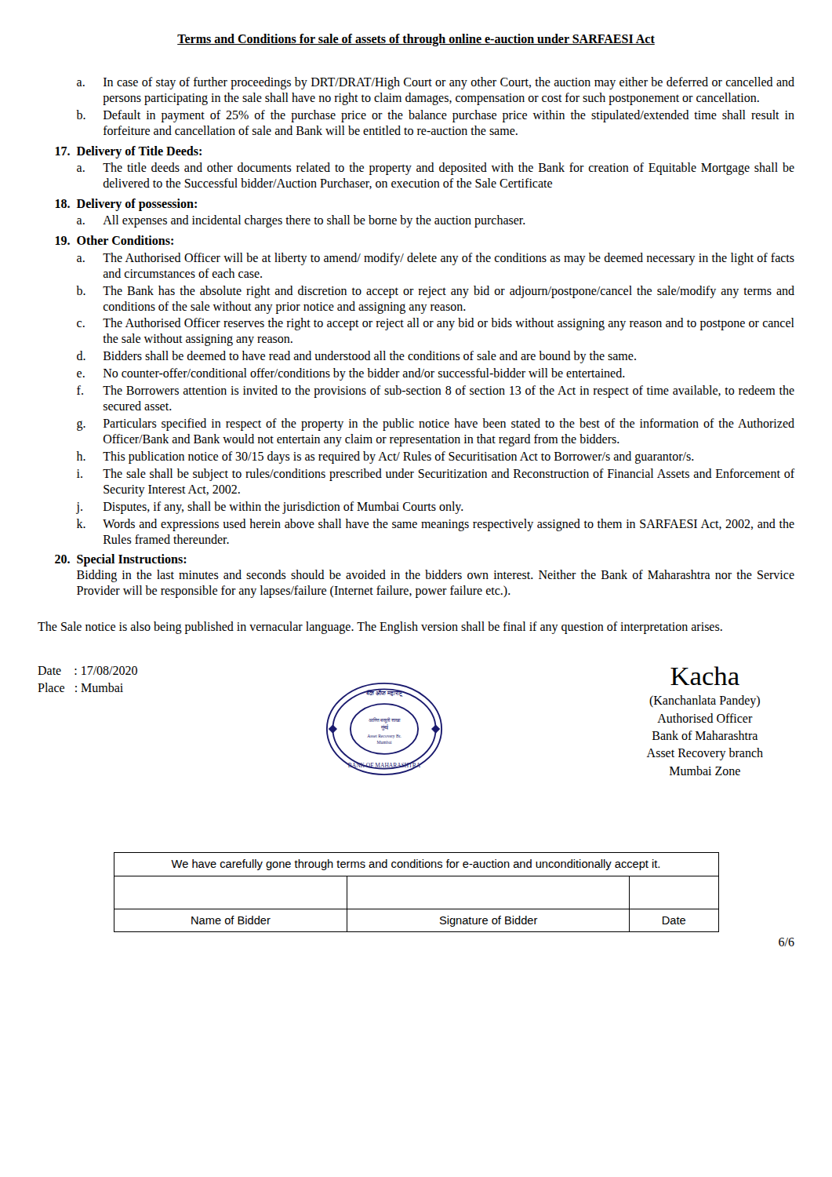Terms and Conditions for sale of assets of through online e-auction under SARFAESI Act
a. In case of stay of further proceedings by DRT/DRAT/High Court or any other Court, the auction may either be deferred or cancelled and persons participating in the sale shall have no right to claim damages, compensation or cost for such postponement or cancellation.
b. Default in payment of 25% of the purchase price or the balance purchase price within the stipulated/extended time shall result in forfeiture and cancellation of sale and Bank will be entitled to re-auction the same.
17.
Delivery of Title Deeds:
a. The title deeds and other documents related to the property and deposited with the Bank for creation of Equitable Mortgage shall be delivered to the Successful bidder/Auction Purchaser, on execution of the Sale Certificate
18.
Delivery of possession:
a. All expenses and incidental charges there to shall be borne by the auction purchaser.
19.
Other Conditions:
a. The Authorised Officer will be at liberty to amend/ modify/ delete any of the conditions as may be deemed necessary in the light of facts and circumstances of each case.
b. The Bank has the absolute right and discretion to accept or reject any bid or adjourn/postpone/cancel the sale/modify any terms and conditions of the sale without any prior notice and assigning any reason.
c. The Authorised Officer reserves the right to accept or reject all or any bid or bids without assigning any reason and to postpone or cancel the sale without assigning any reason.
d. Bidders shall be deemed to have read and understood all the conditions of sale and are bound by the same.
e. No counter-offer/conditional offer/conditions by the bidder and/or successful-bidder will be entertained.
f. The Borrowers attention is invited to the provisions of sub-section 8 of section 13 of the Act in respect of time available, to redeem the secured asset.
g. Particulars specified in respect of the property in the public notice have been stated to the best of the information of the Authorized Officer/Bank and Bank would not entertain any claim or representation in that regard from the bidders.
h. This publication notice of 30/15 days is as required by Act/ Rules of Securitisation Act to Borrower/s and guarantor/s.
i. The sale shall be subject to rules/conditions prescribed under Securitization and Reconstruction of Financial Assets and Enforcement of Security Interest Act, 2002.
j. Disputes, if any, shall be within the jurisdiction of Mumbai Courts only.
k. Words and expressions used herein above shall have the same meanings respectively assigned to them in SARFAESI Act, 2002, and the Rules framed thereunder.
20.
Special Instructions:
Bidding in the last minutes and seconds should be avoided in the bidders own interest. Neither the Bank of Maharashtra nor the Service Provider will be responsible for any lapses/failure (Internet failure, power failure etc.).
The Sale notice is also being published in vernacular language. The English version shall be final if any question of interpretation arises.
Date : 17/08/2020
Place : Mumbai
बैंक ऑफ महाराष्ट्र आस्ति वसूली शाखा मुंबई Asset Recovery Br. Mumbai BANK OF MAHARASHTRA
Kacha
(Kanchanlata Pandey)
Authorised Officer
Bank of Maharashtra
Asset Recovery branch
Mumbai Zone
| We have carefully gone through terms and conditions for e-auction and unconditionally accept it. |
| Name of Bidder | Signature of Bidder | Date |
6/6